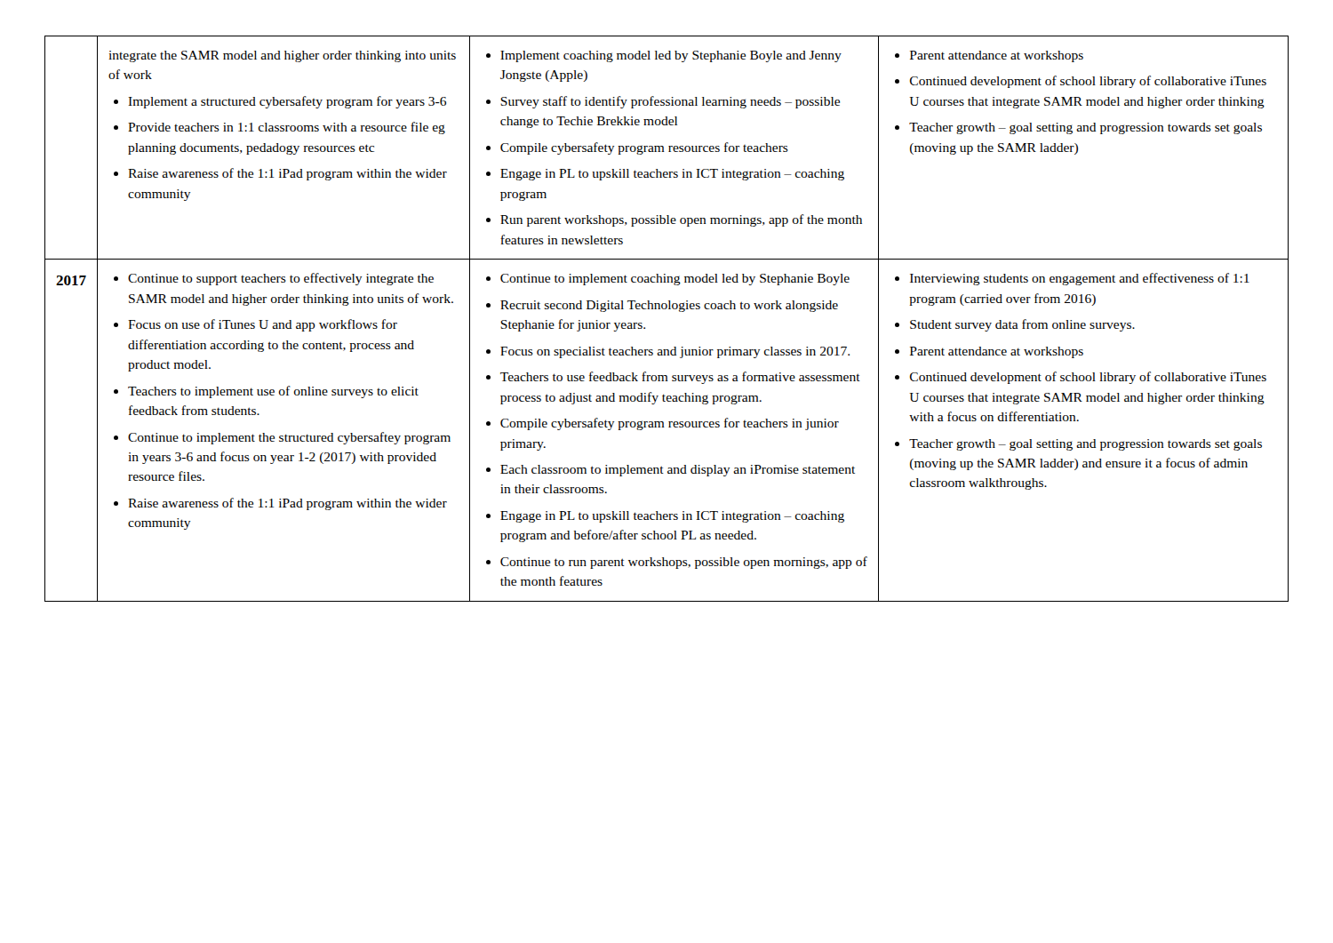| | integrate the SAMR model and higher order thinking into units of work Implement a structured cybersafety program for years 3-6 Provide teachers in 1:1 classrooms with a resource file eg planning documents, pedadogy resources etc Raise awareness of the 1:1 iPad program within the wider community | Implement coaching model led by Stephanie Boyle and Jenny Jongste (Apple) Survey staff to identify professional learning needs – possible change to Techie Brekkie model Compile cybersafety program resources for teachers Engage in PL to upskill teachers in ICT integration – coaching program Run parent workshops, possible open mornings, app of the month features in newsletters | Parent attendance at workshops Continued development of school library of collaborative iTunes U courses that integrate SAMR model and higher order thinking Teacher growth – goal setting and progression towards set goals (moving up the SAMR ladder) |
| 2017 | Continue to support teachers to effectively integrate the SAMR model and higher order thinking into units of work. Focus on use of iTunes U and app workflows for differentiation according to the content, process and product model. Teachers to implement use of online surveys to elicit feedback from students. Continue to implement the structured cybersaftey program in years 3-6 and focus on year 1-2 (2017) with provided resource files. Raise awareness of the 1:1 iPad program within the wider community | Continue to implement coaching model led by Stephanie Boyle Recruit second Digital Technologies coach to work alongside Stephanie for junior years. Focus on specialist teachers and junior primary classes in 2017. Teachers to use feedback from surveys as a formative assessment process to adjust and modify teaching program. Compile cybersafety program resources for teachers in junior primary. Each classroom to implement and display an iPromise statement in their classrooms. Engage in PL to upskill teachers in ICT integration – coaching program and before/after school PL as needed. Continue to run parent workshops, possible open mornings, app of the month features | Interviewing students on engagement and effectiveness of 1:1 program (carried over from 2016) Student survey data from online surveys. Parent attendance at workshops Continued development of school library of collaborative iTunes U courses that integrate SAMR model and higher order thinking with a focus on differentiation. Teacher growth – goal setting and progression towards set goals (moving up the SAMR ladder) and ensure it a focus of admin classroom walkthroughs. |